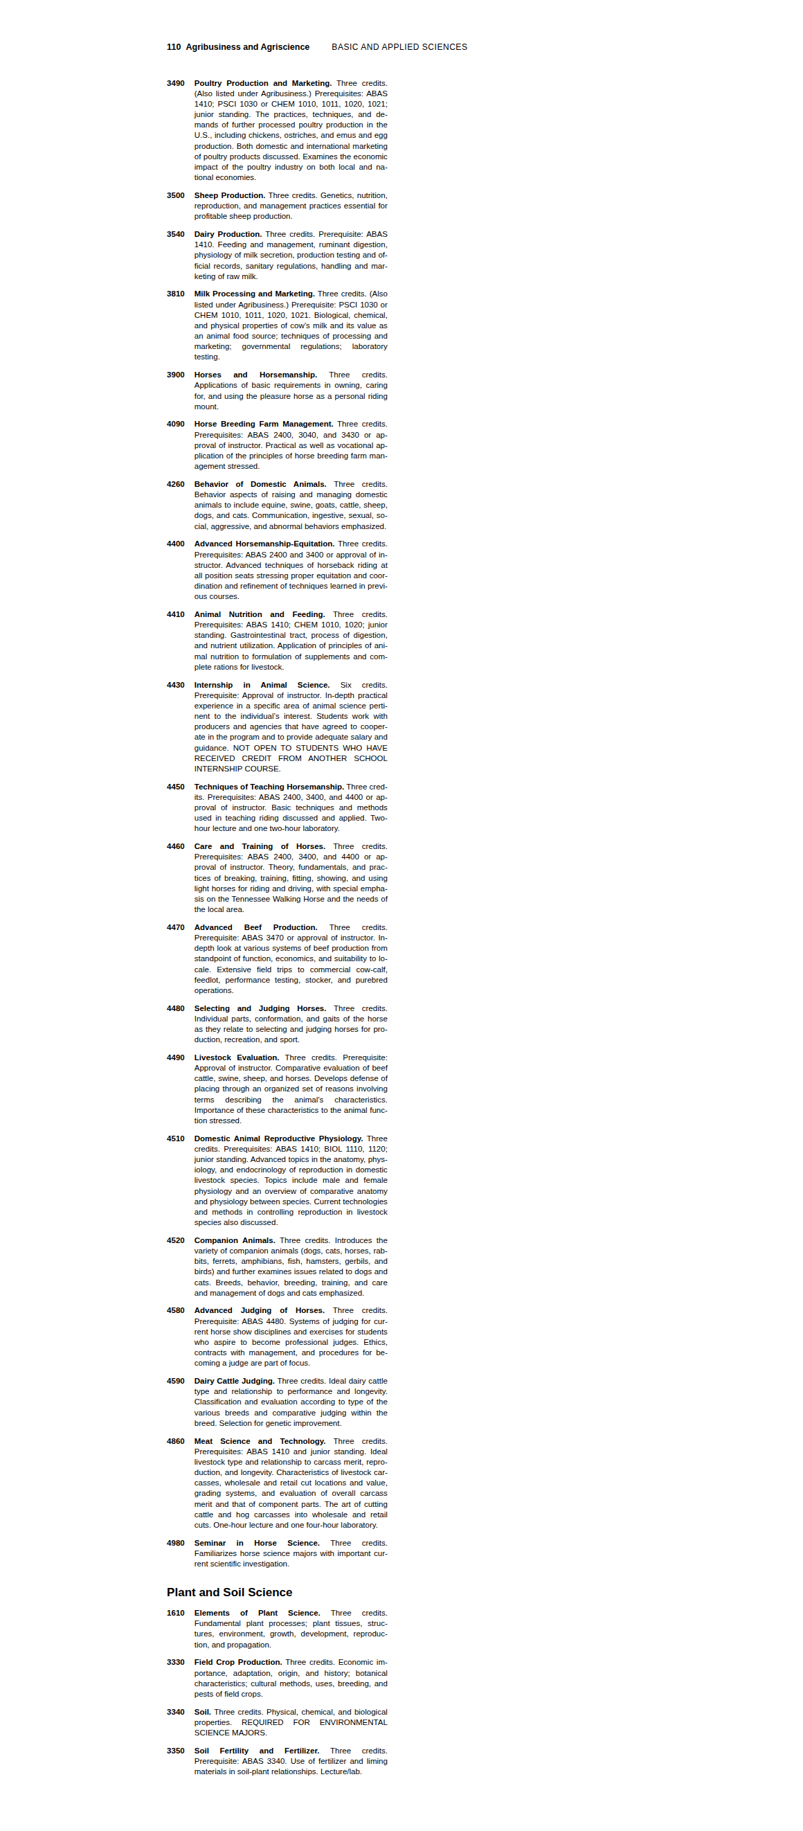110 Agribusiness and Agriscience BASIC AND APPLIED SCIENCES
3490 Poultry Production and Marketing. Three credits. (Also listed under Agribusiness.) Prerequisites: ABAS 1410; PSCI 1030 or CHEM 1010, 1011, 1020, 1021; junior standing. The practices, techniques, and demands of further processed poultry production in the U.S., including chickens, ostriches, and emus and egg production. Both domestic and international marketing of poultry products discussed. Examines the economic impact of the poultry industry on both local and national economies.
3500 Sheep Production. Three credits. Genetics, nutrition, reproduction, and management practices essential for profitable sheep production.
3540 Dairy Production. Three credits. Prerequisite: ABAS 1410. Feeding and management, ruminant digestion, physiology of milk secretion, production testing and official records, sanitary regulations, handling and marketing of raw milk.
3810 Milk Processing and Marketing. Three credits. (Also listed under Agribusiness.) Prerequisite: PSCI 1030 or CHEM 1010, 1011, 1020, 1021. Biological, chemical, and physical properties of cow’s milk and its value as an animal food source; techniques of processing and marketing; governmental regulations; laboratory testing.
3900 Horses and Horsemanship. Three credits. Applications of basic requirements in owning, caring for, and using the pleasure horse as a personal riding mount.
4090 Horse Breeding Farm Management. Three credits. Prerequisites: ABAS 2400, 3040, and 3430 or approval of instructor. Practical as well as vocational application of the principles of horse breeding farm management stressed.
4260 Behavior of Domestic Animals. Three credits. Behavior aspects of raising and managing domestic animals to include equine, swine, goats, cattle, sheep, dogs, and cats. Communication, ingestive, sexual, social, aggressive, and abnormal behaviors emphasized.
4400 Advanced Horsemanship-Equitation. Three credits. Prerequisites: ABAS 2400 and 3400 or approval of instructor. Advanced techniques of horseback riding at all position seats stressing proper equitation and coordination and refinement of techniques learned in previous courses.
4410 Animal Nutrition and Feeding. Three credits. Prerequisites: ABAS 1410; CHEM 1010, 1020; junior standing. Gastrointestinal tract, process of digestion, and nutrient utilization. Application of principles of animal nutrition to formulation of supplements and complete rations for livestock.
4430 Internship in Animal Science. Six credits. Prerequisite: Approval of instructor. In-depth practical experience in a specific area of animal science pertinent to the individual’s interest. Students work with producers and agencies that have agreed to cooperate in the program and to provide adequate salary and guidance. NOT OPEN TO STUDENTS WHO HAVE RECEIVED CREDIT FROM ANOTHER SCHOOL INTERNSHIP COURSE.
4450 Techniques of Teaching Horsemanship. Three credits. Prerequisites: ABAS 2400, 3400, and 4400 or approval of instructor. Basic techniques and methods used in teaching riding discussed and applied. Two-hour lecture and one two-hour laboratory.
4460 Care and Training of Horses. Three credits. Prerequisites: ABAS 2400, 3400, and 4400 or approval of instructor. Theory, fundamentals, and practices of breaking, training, fitting, showing, and using light horses for riding and driving, with special emphasis on the Tennessee Walking Horse and the needs of the local area.
4470 Advanced Beef Production. Three credits. Prerequisite: ABAS 3470 or approval of instructor. In-depth look at various systems of beef production from standpoint of function, economics, and suitability to locale. Extensive field trips to commercial cow-calf, feedlot, performance testing, stocker, and purebred operations.
4480 Selecting and Judging Horses. Three credits. Individual parts, conformation, and gaits of the horse as they relate to selecting and judging horses for production, recreation, and sport.
4490 Livestock Evaluation. Three credits. Prerequisite: Approval of instructor. Comparative evaluation of beef cattle, swine, sheep, and horses. Develops defense of placing through an organized set of reasons involving terms describing the animal’s characteristics. Importance of these characteristics to the animal function stressed.
4510 Domestic Animal Reproductive Physiology. Three credits. Prerequisites: ABAS 1410; BIOL 1110, 1120; junior standing. Advanced topics in the anatomy, physiology, and endocrinology of reproduction in domestic livestock species. Topics include male and female physiology and an overview of comparative anatomy and physiology between species. Current technologies and methods in controlling reproduction in livestock species also discussed.
4520 Companion Animals. Three credits. Introduces the variety of companion animals (dogs, cats, horses, rabbits, ferrets, amphibians, fish, hamsters, gerbils, and birds) and further examines issues related to dogs and cats. Breeds, behavior, breeding, training, and care and management of dogs and cats emphasized.
4580 Advanced Judging of Horses. Three credits. Prerequisite: ABAS 4480. Systems of judging for current horse show disciplines and exercises for students who aspire to become professional judges. Ethics, contracts with management, and procedures for becoming a judge are part of focus.
4590 Dairy Cattle Judging. Three credits. Ideal dairy cattle type and relationship to performance and longevity. Classification and evaluation according to type of the various breeds and comparative judging within the breed. Selection for genetic improvement.
4860 Meat Science and Technology. Three credits. Prerequisites: ABAS 1410 and junior standing. Ideal livestock type and relationship to carcass merit, reproduction, and longevity. Characteristics of livestock carcasses, wholesale and retail cut locations and value, grading systems, and evaluation of overall carcass merit and that of component parts. The art of cutting cattle and hog carcasses into wholesale and retail cuts. One-hour lecture and one four-hour laboratory.
4980 Seminar in Horse Science. Three credits. Familiarizes horse science majors with important current scientific investigation.
Plant and Soil Science
1610 Elements of Plant Science. Three credits. Fundamental plant processes; plant tissues, structures, environment, growth, development, reproduction, and propagation.
3330 Field Crop Production. Three credits. Economic importance, adaptation, origin, and history; botanical characteristics; cultural methods, uses, breeding, and pests of field crops.
3340 Soil. Three credits. Physical, chemical, and biological properties. REQUIRED FOR ENVIRONMENTAL SCIENCE MAJORS.
3350 Soil Fertility and Fertilizer. Three credits. Prerequisite: ABAS 3340. Use of fertilizer and liming materials in soil-plant relationships. Lecture/lab.